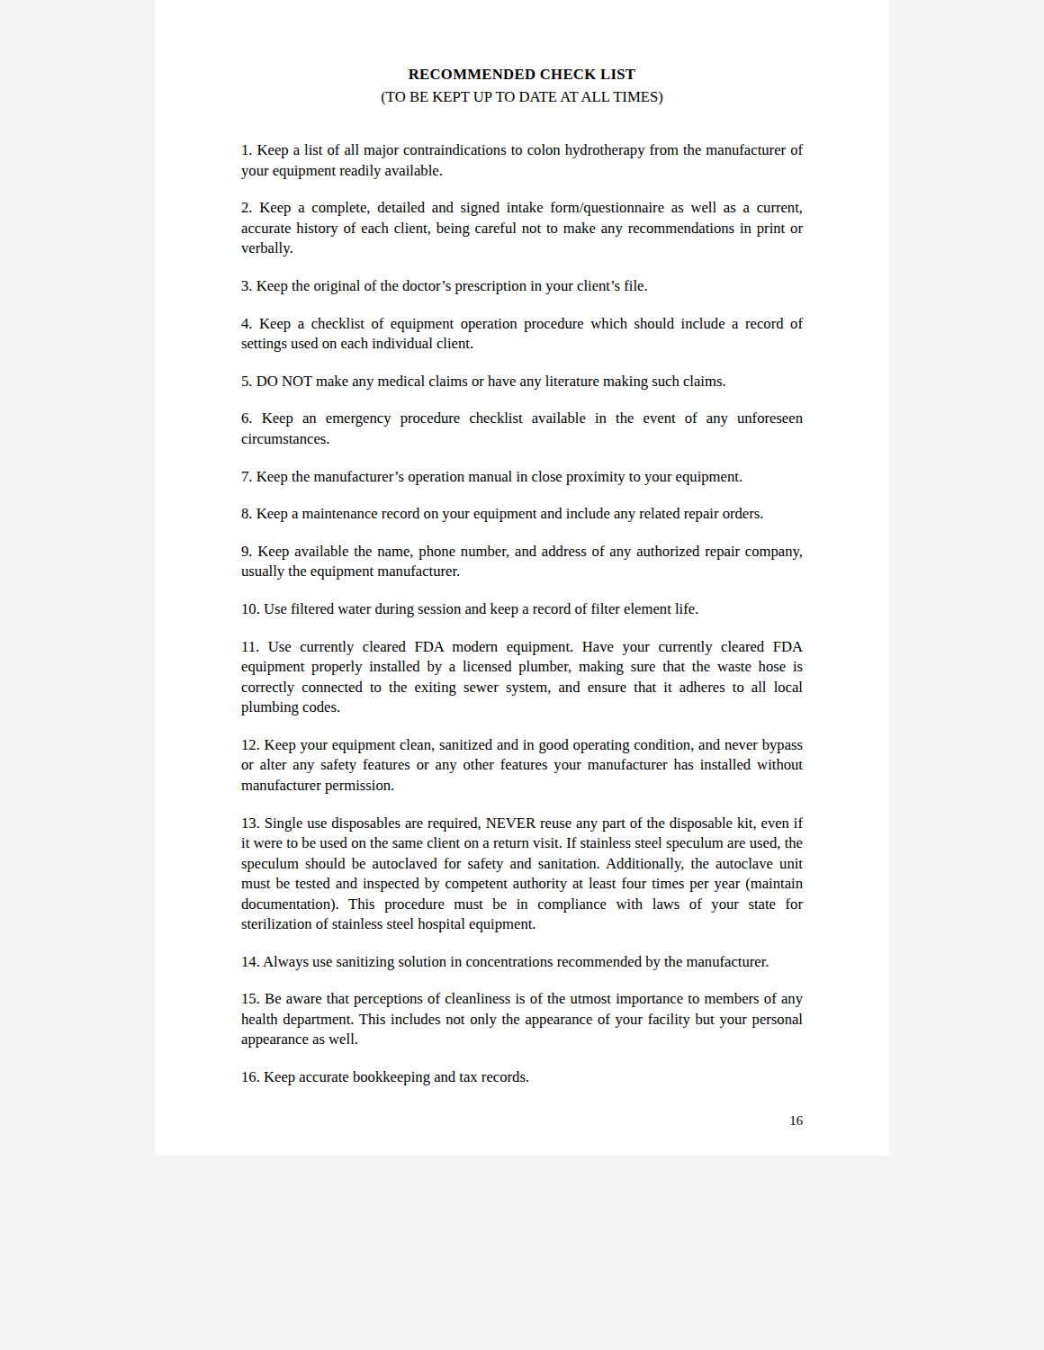Recommended Check List
(To be kept up to date at all times)
1. Keep a list of all major contraindications to colon hydrotherapy from the manufacturer of your equipment readily available.
2. Keep a complete, detailed and signed intake form/questionnaire as well as a current, accurate history of each client, being careful not to make any recommendations in print or verbally.
3. Keep the original of the doctor’s prescription in your client’s file.
4. Keep a checklist of equipment operation procedure which should include a record of settings used on each individual client.
5. DO NOT make any medical claims or have any literature making such claims.
6. Keep an emergency procedure checklist available in the event of any unforeseen circumstances.
7. Keep the manufacturer’s operation manual in close proximity to your equipment.
8. Keep a maintenance record on your equipment and include any related repair orders.
9. Keep available the name, phone number, and address of any authorized repair company, usually the equipment manufacturer.
10. Use filtered water during session and keep a record of filter element life.
11. Use currently cleared FDA modern equipment. Have your currently cleared FDA equipment properly installed by a licensed plumber, making sure that the waste hose is correctly connected to the exiting sewer system, and ensure that it adheres to all local plumbing codes.
12. Keep your equipment clean, sanitized and in good operating condition, and never bypass or alter any safety features or any other features your manufacturer has installed without manufacturer permission.
13. Single use disposables are required, NEVER reuse any part of the disposable kit, even if it were to be used on the same client on a return visit. If stainless steel speculum are used, the speculum should be autoclaved for safety and sanitation. Additionally, the autoclave unit must be tested and inspected by competent authority at least four times per year (maintain documentation). This procedure must be in compliance with laws of your state for sterilization of stainless steel hospital equipment.
14. Always use sanitizing solution in concentrations recommended by the manufacturer.
15. Be aware that perceptions of cleanliness is of the utmost importance to members of any health department. This includes not only the appearance of your facility but your personal appearance as well.
16. Keep accurate bookkeeping and tax records.
16